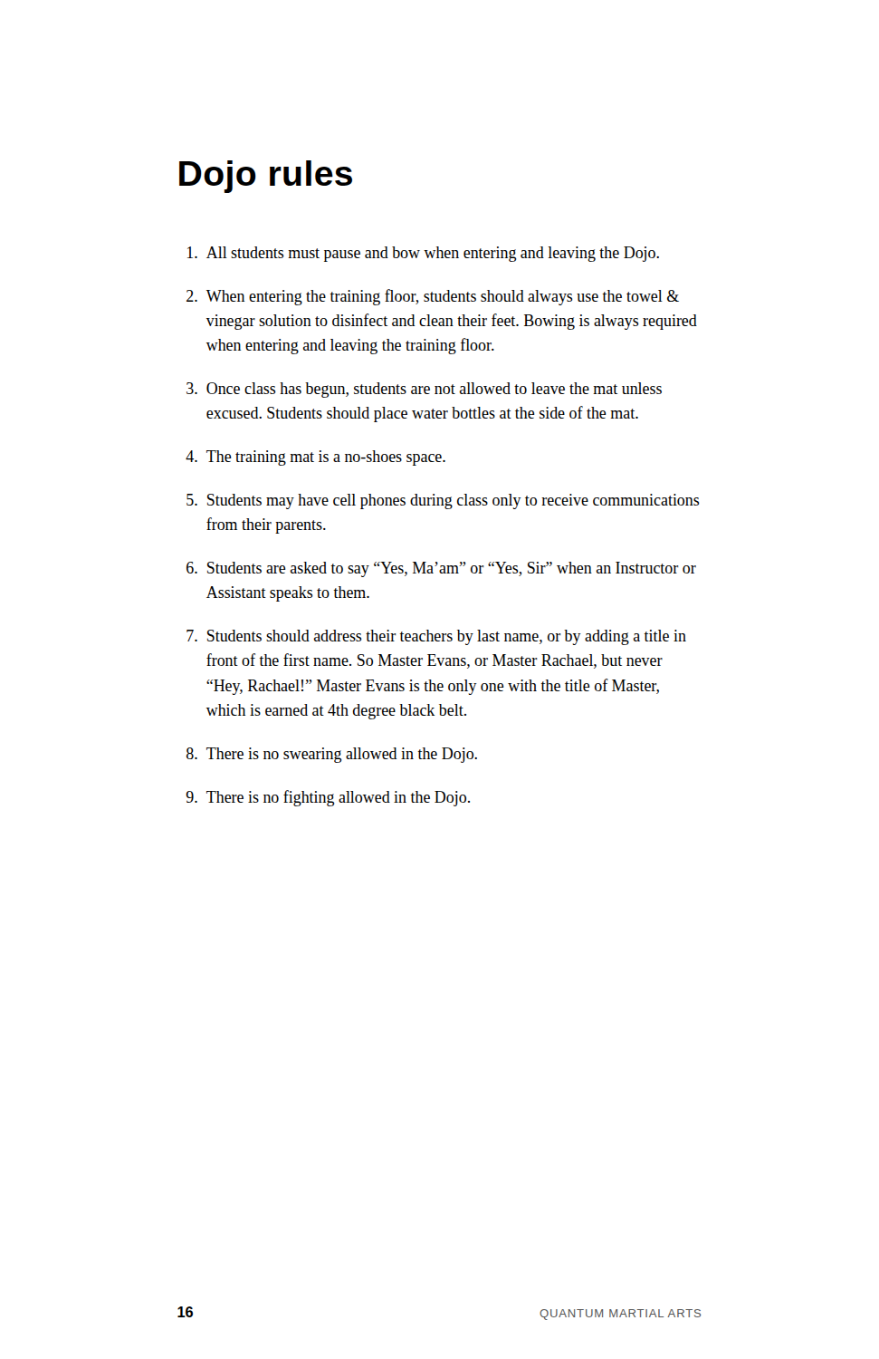Dojo rules
All students must pause and bow when entering and leaving the Dojo.
When entering the training floor, students should always use the towel & vinegar solution to disinfect and clean their feet. Bowing is always required when entering and leaving the training floor.
Once class has begun, students are not allowed to leave the mat unless excused. Students should place water bottles at the side of the mat.
The training mat is a no-shoes space.
Students may have cell phones during class only to receive communications from their parents.
Students are asked to say “Yes, Ma’am” or “Yes, Sir” when an Instructor or Assistant speaks to them.
Students should address their teachers by last name, or by adding a title in front of the first name. So Master Evans, or Master Rachael, but never “Hey, Rachael!” Master Evans is the only one with the title of Master, which is earned at 4th degree black belt.
There is no swearing allowed in the Dojo.
There is no fighting allowed in the Dojo.
16 Quantum Martial Arts